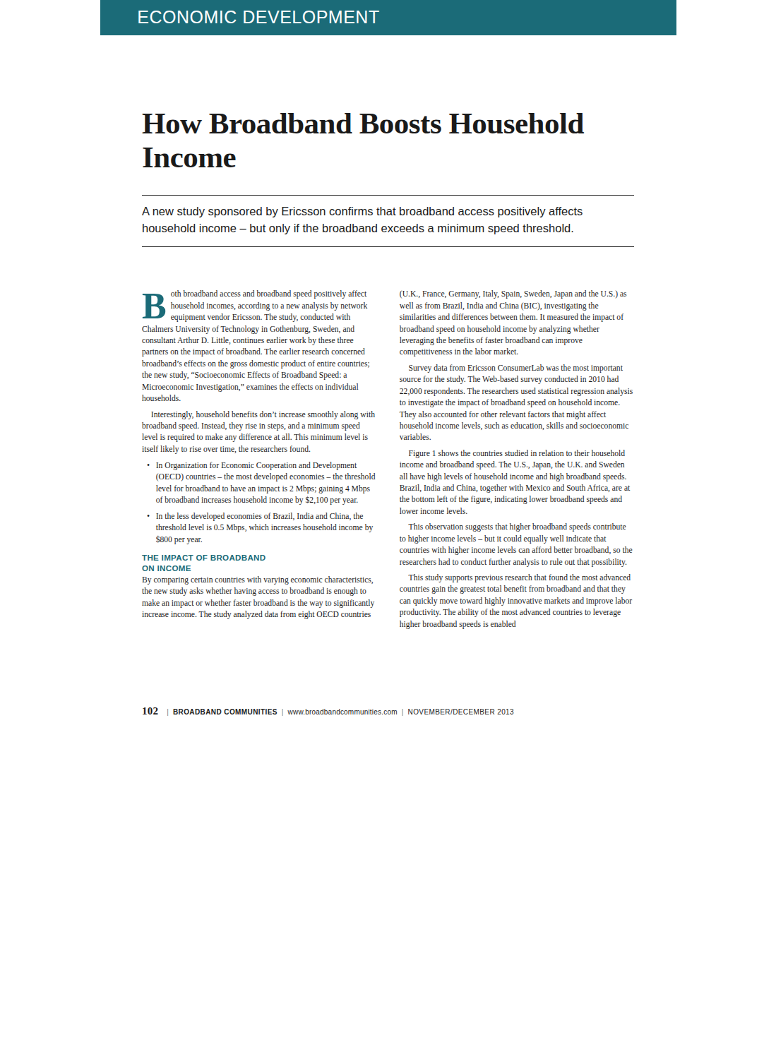Economic Development
How Broadband Boosts Household Income
A new study sponsored by Ericsson confirms that broadband access positively affects household income – but only if the broadband exceeds a minimum speed threshold.
Both broadband access and broadband speed positively affect household incomes, according to a new analysis by network equipment vendor Ericsson. The study, conducted with Chalmers University of Technology in Gothenburg, Sweden, and consultant Arthur D. Little, continues earlier work by these three partners on the impact of broadband. The earlier research concerned broadband’s effects on the gross domestic product of entire countries; the new study, “Socioeconomic Effects of Broadband Speed: a Microeconomic Investigation,” examines the effects on individual households.
Interestingly, household benefits don’t increase smoothly along with broadband speed. Instead, they rise in steps, and a minimum speed level is required to make any difference at all. This minimum level is itself likely to rise over time, the researchers found.
In Organization for Economic Cooperation and Development (OECD) countries – the most developed economies – the threshold level for broadband to have an impact is 2 Mbps; gaining 4 Mbps of broadband increases household income by $2,100 per year.
In the less developed economies of Brazil, India and China, the threshold level is 0.5 Mbps, which increases household income by $800 per year.
The Impact of Broadband
on Income
By comparing certain countries with varying economic characteristics, the new study asks whether having access to broadband is enough to make an impact or whether faster broadband is the way to significantly increase income. The study analyzed data from eight OECD countries (U.K., France, Germany, Italy, Spain, Sweden, Japan and the U.S.) as well as from Brazil, India and China (BIC), investigating the similarities and differences between them. It measured the impact of broadband speed on household income by analyzing whether leveraging the benefits of faster broadband can improve competitiveness in the labor market.
Survey data from Ericsson ConsumerLab was the most important source for the study. The Web-based survey conducted in 2010 had 22,000 respondents. The researchers used statistical regression analysis to investigate the impact of broadband speed on household income. They also accounted for other relevant factors that might affect household income levels, such as education, skills and socioeconomic variables.
Figure 1 shows the countries studied in relation to their household income and broadband speed. The U.S., Japan, the U.K. and Sweden all have high levels of household income and high broadband speeds. Brazil, India and China, together with Mexico and South Africa, are at the bottom left of the figure, indicating lower broadband speeds and lower income levels.
This observation suggests that higher broadband speeds contribute to higher income levels – but it could equally well indicate that countries with higher income levels can afford better broadband, so the researchers had to conduct further analysis to rule out that possibility.
This study supports previous research that found the most advanced countries gain the greatest total benefit from broadband and that they can quickly move toward highly innovative markets and improve labor productivity. The ability of the most advanced countries to leverage higher broadband speeds is enabled
102 | BROADBAND COMMUNITIES | www.broadbandcommunities.com | NOVEMBER/DECEMBER 2013